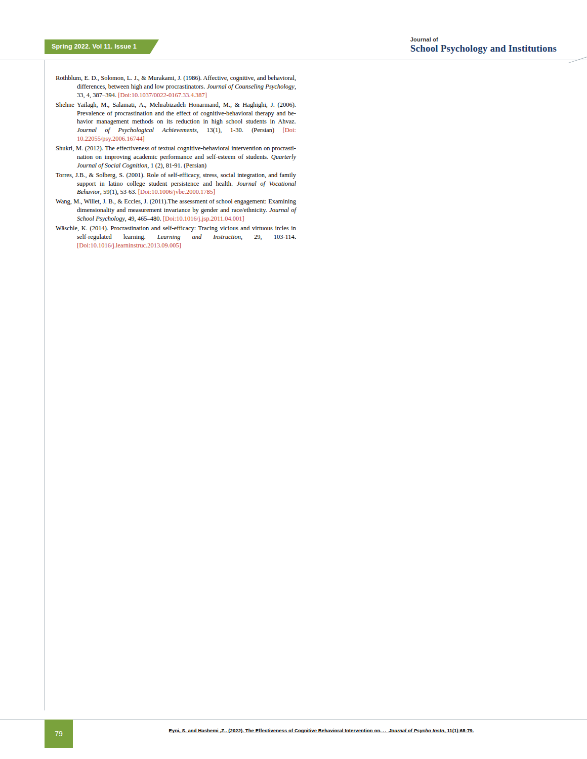Spring 2022. Vol 11. Issue 1
Journal of
School Psychology and Institutions
Rothblum, E. D., Solomon, L. J., & Murakami, J. (1986). Affective, cognitive, and behavioral, differences, between high and low procrastinators. Journal of Counseling Psychology, 33, 4, 387–394. [Doi:10.1037/0022-0167.33.4.387]
Shehne Yailagh, M., Salamati, A., Mehrabizadeh Honarmand, M., & Haghighi, J. (2006). Prevalence of procrastination and the effect of cognitive-behavioral therapy and behavior management methods on its reduction in high school students in Ahvaz. Journal of Psychological Achievements, 13(1), 1-30. (Persian) [Doi: 10.22055/psy.2006.16744]
Shukri, M. (2012). The effectiveness of textual cognitive-behavioral intervention on procrastination on improving academic performance and self-esteem of students. Quarterly Journal of Social Cognition, 1 (2), 81-91. (Persian)
Torres, J.B., & Solberg, S. (2001). Role of self-efficacy, stress, social integration, and family support in latino college student persistence and health. Journal of Vocational Behavior, 59(1), 53-63. [Doi:10.1006/jvbe.2000.1785]
Wang, M., Willet, J. B., & Eccles, J. (2011).The assessment of school engagement: Examining dimensionality and measurement invariance by gender and race/ethnicity. Journal of School Psychology, 49, 465–480. [Doi:10.1016/j.jsp.2011.04.001]
Wäschle, K. (2014). Procrastination and self-efficacy: Tracing vicious and virtuous ircles in self-regulated learning. Learning and Instruction, 29, 103-114. [Doi:10.1016/j.learninstruc.2013.09.005]
79
Eyni, S. and Hashemi ,Z.. (2022). The Effectiveness of Cognitive Behavioral Intervention on... Journal of Psycho Instn, 11(1):68-79.